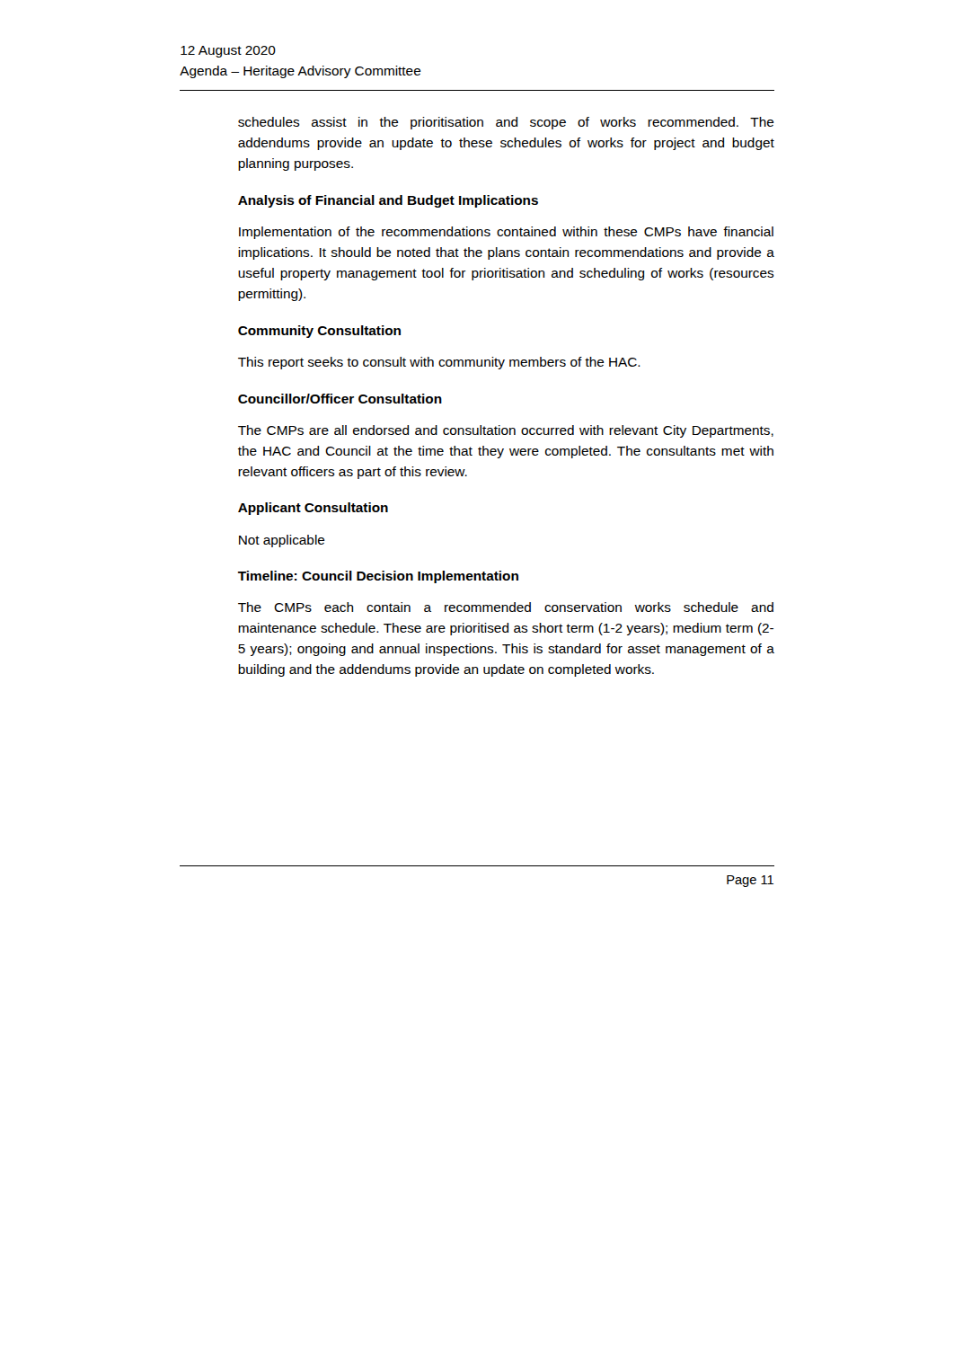12 August 2020
Agenda – Heritage Advisory Committee
schedules assist in the prioritisation and scope of works recommended. The addendums provide an update to these schedules of works for project and budget planning purposes.
Analysis of Financial and Budget Implications
Implementation of the recommendations contained within these CMPs have financial implications. It should be noted that the plans contain recommendations and provide a useful property management tool for prioritisation and scheduling of works (resources permitting).
Community Consultation
This report seeks to consult with community members of the HAC.
Councillor/Officer Consultation
The CMPs are all endorsed and consultation occurred with relevant City Departments, the HAC and Council at the time that they were completed. The consultants met with relevant officers as part of this review.
Applicant Consultation
Not applicable
Timeline: Council Decision Implementation
The CMPs each contain a recommended conservation works schedule and maintenance schedule. These are prioritised as short term (1-2 years); medium term (2-5 years); ongoing and annual inspections. This is standard for asset management of a building and the addendums provide an update on completed works.
Page 11